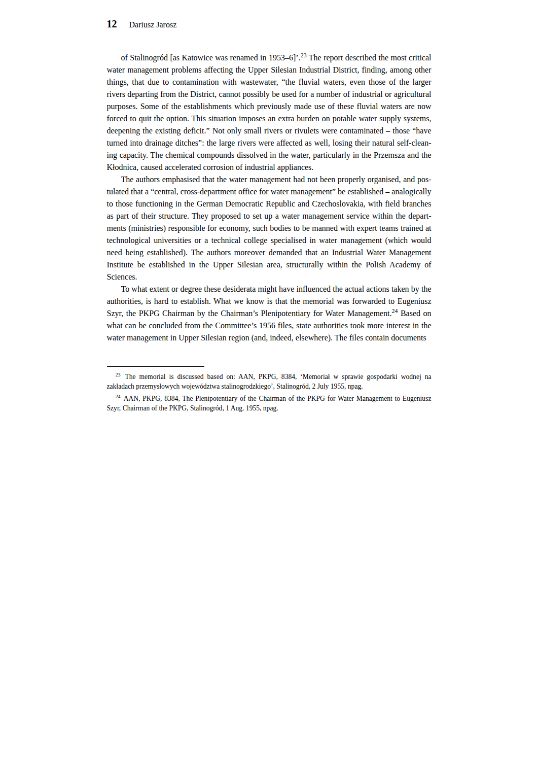12 Dariusz Jarosz
of Stalinogród [as Katowice was renamed in 1953–6]’.23 The report described the most critical water management problems affecting the Upper Silesian Industrial District, finding, among other things, that due to contamination with wastewater, “the fluvial waters, even those of the larger rivers departing from the District, cannot possibly be used for a number of industrial or agricultural purposes. Some of the establishments which previously made use of these fluvial waters are now forced to quit the option. This situation imposes an extra burden on potable water supply systems, deepening the existing deficit.” Not only small rivers or rivulets were contaminated – those “have turned into drainage ditches”: the large rivers were affected as well, losing their natural self-cleaning capacity. The chemical compounds dissolved in the water, particularly in the Przemsza and the Kłodnica, caused accelerated corrosion of industrial appliances.
The authors emphasised that the water management had not been properly organised, and postulated that a “central, cross-department office for water management” be established – analogically to those functioning in the German Democratic Republic and Czechoslovakia, with field branches as part of their structure. They proposed to set up a water management service within the departments (ministries) responsible for economy, such bodies to be manned with expert teams trained at technological universities or a technical college specialised in water management (which would need being established). The authors moreover demanded that an Industrial Water Management Institute be established in the Upper Silesian area, structurally within the Polish Academy of Sciences.
To what extent or degree these desiderata might have influenced the actual actions taken by the authorities, is hard to establish. What we know is that the memorial was forwarded to Eugeniusz Szyr, the PKPG Chairman by the Chairman’s Plenipotentiary for Water Management.24 Based on what can be concluded from the Committee’s 1956 files, state authorities took more interest in the water management in Upper Silesian region (and, indeed, elsewhere). The files contain documents
23 The memorial is discussed based on: AAN, PKPG, 8384, ‘Memoriał w sprawie gospodarki wodnej na zakładach przemysłowych województwa stalinogrodzkiego’, Stalinogród, 2 July 1955, npag.
24 AAN, PKPG, 8384, The Plenipotentiary of the Chairman of the PKPG for Water Management to Eugeniusz Szyr, Chairman of the PKPG, Stalinogród, 1 Aug. 1955, npag.